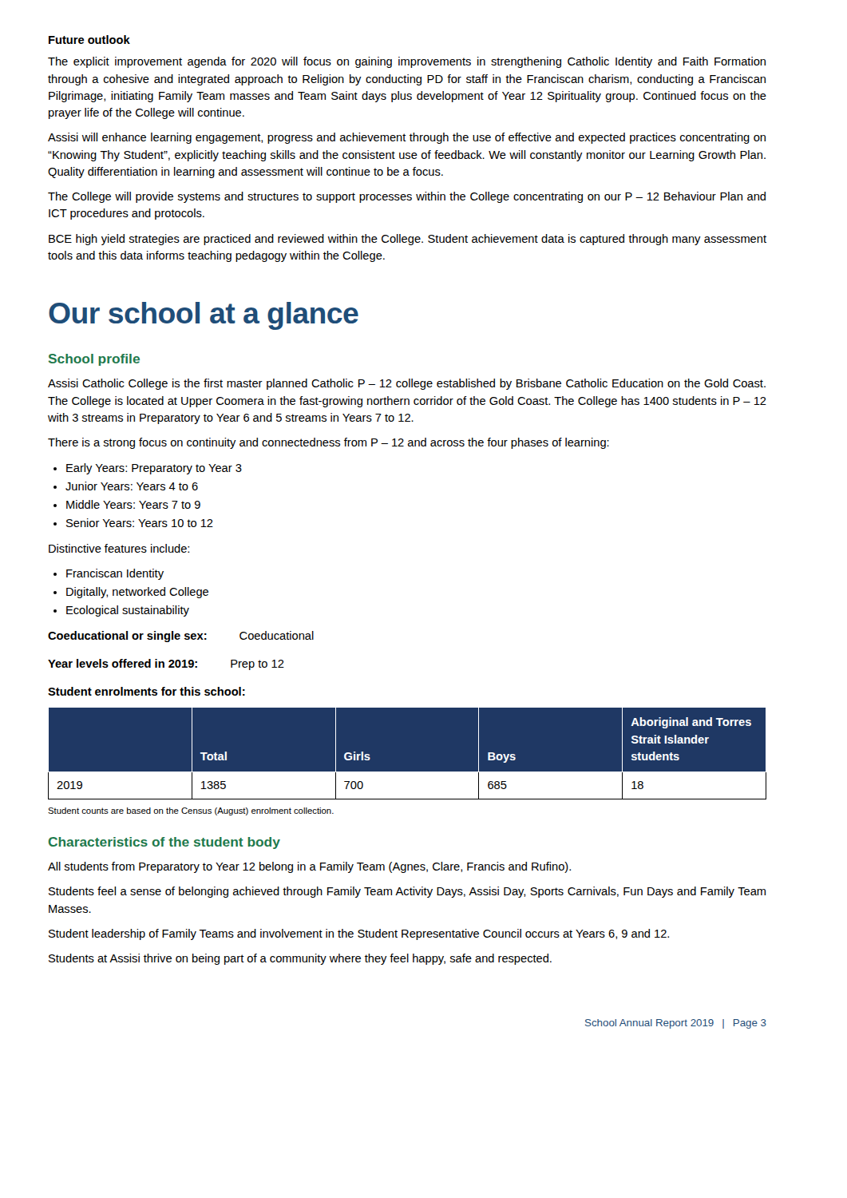Future outlook
The explicit improvement agenda for 2020 will focus on gaining improvements in strengthening Catholic Identity and Faith Formation through a cohesive and integrated approach to Religion by conducting PD for staff in the Franciscan charism, conducting a Franciscan Pilgrimage, initiating Family Team masses and Team Saint days plus development of Year 12 Spirituality group. Continued focus on the prayer life of the College will continue.
Assisi will enhance learning engagement, progress and achievement through the use of effective and expected practices concentrating on “Knowing Thy Student”, explicitly teaching skills and the consistent use of feedback. We will constantly monitor our Learning Growth Plan. Quality differentiation in learning and assessment will continue to be a focus.
The College will provide systems and structures to support processes within the College concentrating on our P – 12 Behaviour Plan and ICT procedures and protocols.
BCE high yield strategies are practiced and reviewed within the College. Student achievement data is captured through many assessment tools and this data informs teaching pedagogy within the College.
Our school at a glance
School profile
Assisi Catholic College is the first master planned Catholic P – 12 college established by Brisbane Catholic Education on the Gold Coast. The College is located at Upper Coomera in the fast-growing northern corridor of the Gold Coast. The College has 1400 students in P – 12 with 3 streams in Preparatory to Year 6 and 5 streams in Years 7 to 12.
There is a strong focus on continuity and connectedness from P – 12 and across the four phases of learning:
Early Years: Preparatory to Year 3
Junior Years: Years 4 to 6
Middle Years: Years 7 to 9
Senior Years: Years 10 to 12
Distinctive features include:
Franciscan Identity
Digitally, networked College
Ecological sustainability
Coeducational or single sex:Coeducational
Year levels offered in 2019:Prep to 12
Student enrolments for this school:
| | Total | Girls | Boys | Aboriginal and Torres Strait Islander students |
| --- | --- | --- | --- | --- |
| 2019 | 1385 | 700 | 685 | 18 |
Student counts are based on the Census (August) enrolment collection.
Characteristics of the student body
All students from Preparatory to Year 12 belong in a Family Team (Agnes, Clare, Francis and Rufino).
Students feel a sense of belonging achieved through Family Team Activity Days, Assisi Day, Sports Carnivals, Fun Days and Family Team Masses.
Student leadership of Family Teams and involvement in the Student Representative Council occurs at Years 6, 9 and 12.
Students at Assisi thrive on being part of a community where they feel happy, safe and respected.
School Annual Report 2019|Page 3